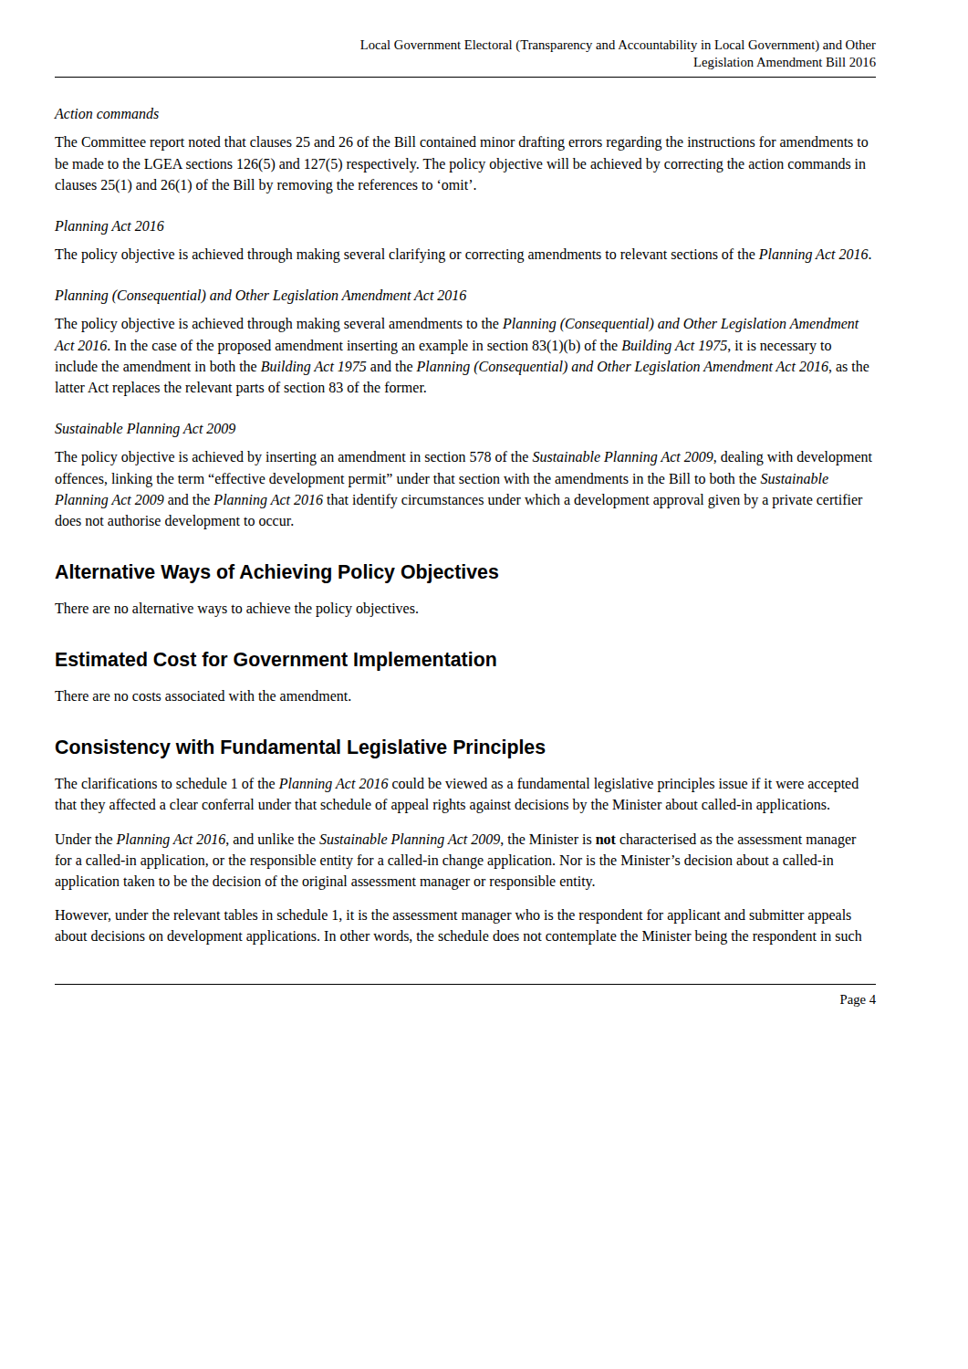Local Government Electoral (Transparency and Accountability in Local Government) and Other
Legislation Amendment Bill 2016
Action commands
The Committee report noted that clauses 25 and 26 of the Bill contained minor drafting errors regarding the instructions for amendments to be made to the LGEA sections 126(5) and 127(5) respectively. The policy objective will be achieved by correcting the action commands in clauses 25(1) and 26(1) of the Bill by removing the references to ‘omit’.
Planning Act 2016
The policy objective is achieved through making several clarifying or correcting amendments to relevant sections of the Planning Act 2016.
Planning (Consequential) and Other Legislation Amendment Act 2016
The policy objective is achieved through making several amendments to the Planning (Consequential) and Other Legislation Amendment Act 2016. In the case of the proposed amendment inserting an example in section 83(1)(b) of the Building Act 1975, it is necessary to include the amendment in both the Building Act 1975 and the Planning (Consequential) and Other Legislation Amendment Act 2016, as the latter Act replaces the relevant parts of section 83 of the former.
Sustainable Planning Act 2009
The policy objective is achieved by inserting an amendment in section 578 of the Sustainable Planning Act 2009, dealing with development offences, linking the term “effective development permit” under that section with the amendments in the Bill to both the Sustainable Planning Act 2009 and the Planning Act 2016 that identify circumstances under which a development approval given by a private certifier does not authorise development to occur.
Alternative Ways of Achieving Policy Objectives
There are no alternative ways to achieve the policy objectives.
Estimated Cost for Government Implementation
There are no costs associated with the amendment.
Consistency with Fundamental Legislative Principles
The clarifications to schedule 1 of the Planning Act 2016 could be viewed as a fundamental legislative principles issue if it were accepted that they affected a clear conferral under that schedule of appeal rights against decisions by the Minister about called-in applications.
Under the Planning Act 2016, and unlike the Sustainable Planning Act 2009, the Minister is not characterised as the assessment manager for a called-in application, or the responsible entity for a called-in change application. Nor is the Minister’s decision about a called-in application taken to be the decision of the original assessment manager or responsible entity.
However, under the relevant tables in schedule 1, it is the assessment manager who is the respondent for applicant and submitter appeals about decisions on development applications. In other words, the schedule does not contemplate the Minister being the respondent in such
Page 4